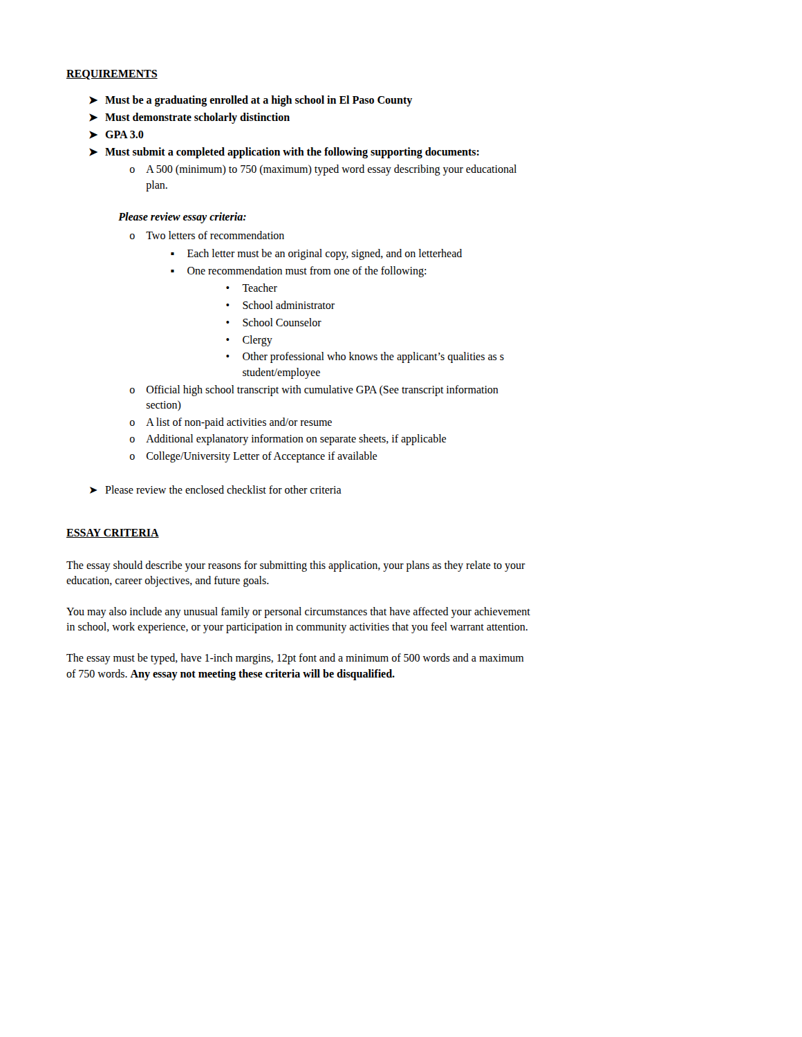REQUIREMENTS
Must be a graduating enrolled at a high school in El Paso County
Must demonstrate scholarly distinction
GPA 3.0
Must submit a completed application with the following supporting documents:
A 500 (minimum) to 750 (maximum) typed word essay describing your educational plan.
Please review essay criteria:
Two letters of recommendation
Each letter must be an original copy, signed, and on letterhead
One recommendation must from one of the following:
Teacher
School administrator
School Counselor
Clergy
Other professional who knows the applicant’s qualities as s student/employee
Official high school transcript with cumulative GPA (See transcript information section)
A list of non-paid activities and/or resume
Additional explanatory information on separate sheets, if applicable
College/University Letter of Acceptance if available
Please review the enclosed checklist for other criteria
ESSAY CRITERIA
The essay should describe your reasons for submitting this application, your plans as they relate to your education, career objectives, and future goals.
You may also include any unusual family or personal circumstances that have affected your achievement in school, work experience, or your participation in community activities that you feel warrant attention.
The essay must be typed, have 1-inch margins, 12pt font and a minimum of 500 words and a maximum of 750 words. Any essay not meeting these criteria will be disqualified.